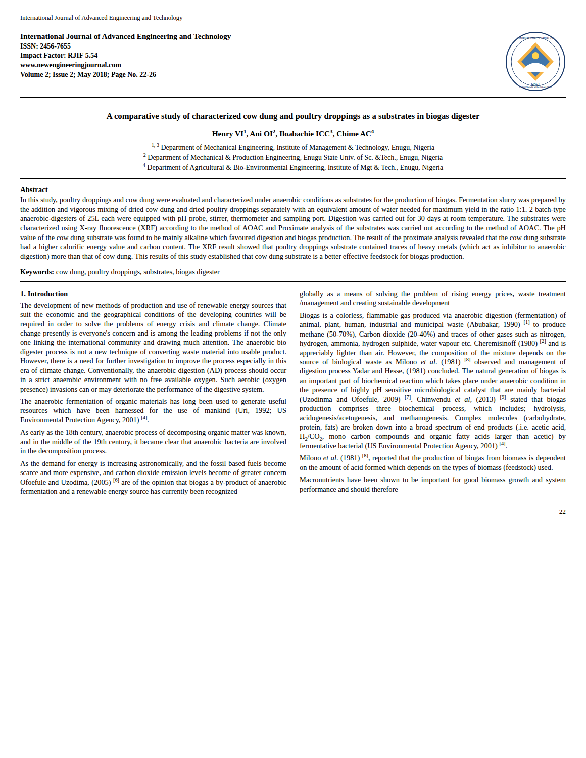International Journal of Advanced Engineering and Technology
International Journal of Advanced Engineering and Technology
ISSN: 2456-7655
Impact Factor: RJIF 5.54
www.newengineeringjournal.com
Volume 2; Issue 2; May 2018; Page No. 22-26
INTERNATIONAL JOURNAL OF ADVANCED ENGINEERING IJAET
A comparative study of characterized cow dung and poultry droppings as a substrates in biogas digester
Henry VI1, Ani OI2, Iloabachie ICC3, Chime AC4
1, 3 Department of Mechanical Engineering, Institute of Management & Technology, Enugu, Nigeria
2 Department of Mechanical & Production Engineering, Enugu State Univ. of Sc. &Tech., Enugu, Nigeria
4 Department of Agricultural & Bio-Environmental Engineering, Institute of Mgt & Tech., Enugu, Nigeria
Abstract
In this study, poultry droppings and cow dung were evaluated and characterized under anaerobic conditions as substrates for the production of biogas. Fermentation slurry was prepared by the addition and vigorous mixing of dried cow dung and dried poultry droppings separately with an equivalent amount of water needed for maximum yield in the ratio 1:1. 2 batch-type anaerobic-digesters of 25L each were equipped with pH probe, stirrer, thermometer and sampling port. Digestion was carried out for 30 days at room temperature. The substrates were characterized using X-ray fluorescence (XRF) according to the method of AOAC and Proximate analysis of the substrates was carried out according to the method of AOAC. The pH value of the cow dung substrate was found to be mainly alkaline which favoured digestion and biogas production. The result of the proximate analysis revealed that the cow dung substrate had a higher calorific energy value and carbon content. The XRF result showed that poultry droppings substrate contained traces of heavy metals (which act as inhibitor to anaerobic digestion) more than that of cow dung. This results of this study established that cow dung substrate is a better effective feedstock for biogas production.
Keywords: cow dung, poultry droppings, substrates, biogas digester
1. Introduction
The development of new methods of production and use of renewable energy sources that suit the economic and the geographical conditions of the developing countries will be required in order to solve the problems of energy crisis and climate change. Climate change presently is everyone's concern and is among the leading problems if not the only one linking the international community and drawing much attention. The anaerobic bio digester process is not a new technique of converting waste material into usable product. However, there is a need for further investigation to improve the process especially in this era of climate change. Conventionally, the anaerobic digestion (AD) process should occur in a strict anaerobic environment with no free available oxygen. Such aerobic (oxygen presence) invasions can or may deteriorate the performance of the digestive system.
The anaerobic fermentation of organic materials has long been used to generate useful resources which have been harnessed for the use of mankind (Uri, 1992; US Environmental Protection Agency, 2001) [4].
As early as the 18th century, anaerobic process of decomposing organic matter was known, and in the middle of the 19th century, it became clear that anaerobic bacteria are involved in the decomposition process.
As the demand for energy is increasing astronomically, and the fossil based fuels become scarce and more expensive, and carbon dioxide emission levels become of greater concern Ofoefule and Uzodima, (2005) [6] are of the opinion that biogas a by-product of anaerobic fermentation and a renewable energy source has currently been recognized
globally as a means of solving the problem of rising energy prices, waste treatment /management and creating sustainable development
Biogas is a colorless, flammable gas produced via anaerobic digestion (fermentation) of animal, plant, human, industrial and municipal waste (Abubakar, 1990) [1] to produce methane (50-70%), Carbon dioxide (20-40%) and traces of other gases such as nitrogen, hydrogen, ammonia, hydrogen sulphide, water vapour etc. Cheremisinoff (1980) [2] and is appreciably lighter than air. However, the composition of the mixture depends on the source of biological waste as Milono et al. (1981) [8] observed and management of digestion process Yadar and Hesse, (1981) concluded. The natural generation of biogas is an important part of biochemical reaction which takes place under anaerobic condition in the presence of highly pH sensitive microbiological catalyst that are mainly bacterial (Uzodinma and Ofoefule, 2009) [7]. Chinwendu et al, (2013) [9] stated that biogas production comprises three biochemical process, which includes; hydrolysis, acidogenesis/acetogenesis, and methanogenesis. Complex molecules (carbohydrate, protein, fats) are broken down into a broad spectrum of end products (.i.e. acetic acid, H2/CO2, mono carbon compounds and organic fatty acids larger than acetic) by fermentative bacterial (US Environmental Protection Agency, 2001) [4].
Milono et al. (1981) [8], reported that the production of biogas from biomass is dependent on the amount of acid formed which depends on the types of biomass (feedstock) used.
Macronutrients have been shown to be important for good biomass growth and system performance and should therefore
22